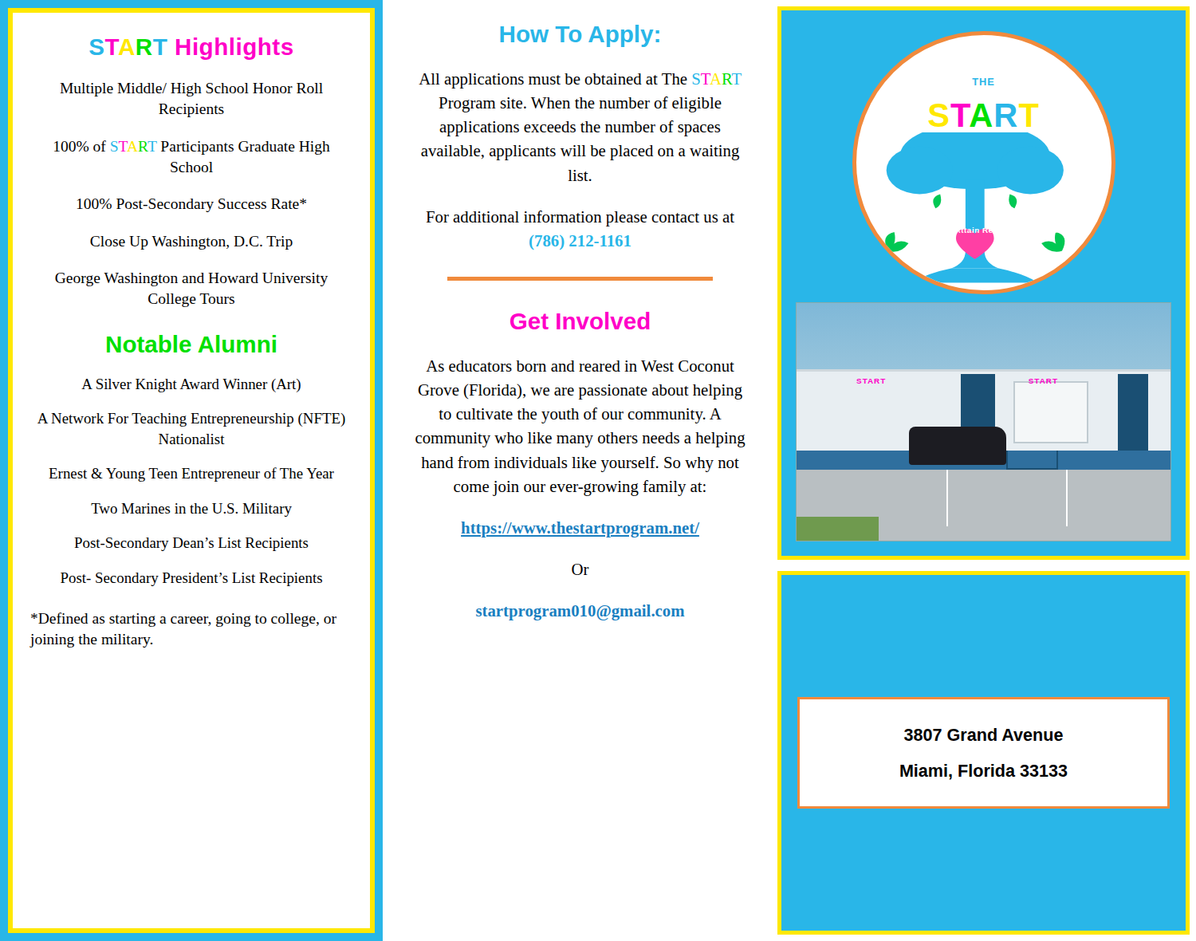START Highlights
Multiple Middle/ High School Honor Roll Recipients
100% of START Participants Graduate High School
100% Post-Secondary Success Rate*
Close Up Washington, D.C. Trip
George Washington and Howard University College Tours
Notable Alumni
A Silver Knight Award Winner (Art)
A Network For Teaching Entrepreneurship (NFTE) Nationalist
Ernest & Young Teen Entrepreneur of The Year
Two Marines in the U.S. Military
Post-Secondary Dean’s List Recipients
Post- Secondary President’s List Recipients
*Defined as starting a career, going to college, or joining the military.
How To Apply:
All applications must be obtained at The START Program site. When the number of eligible applications exceeds the number of spaces available, applicants will be placed on a waiting list.
For additional information please contact us at (786) 212-1161
Get Involved
As educators born and reared in West Coconut Grove (Florida), we are passionate about helping to cultivate the youth of our community. A community who like many others needs a helping hand from individuals like yourself. So why not come join our ever-growing family at:
https://www.thestartprogram.net/
Or
startprogram010@gmail.com
THE
START
PROGRAM
Striving to Attain Remarkable Teens
START
START
3807 Grand Avenue
Miami, Florida 33133